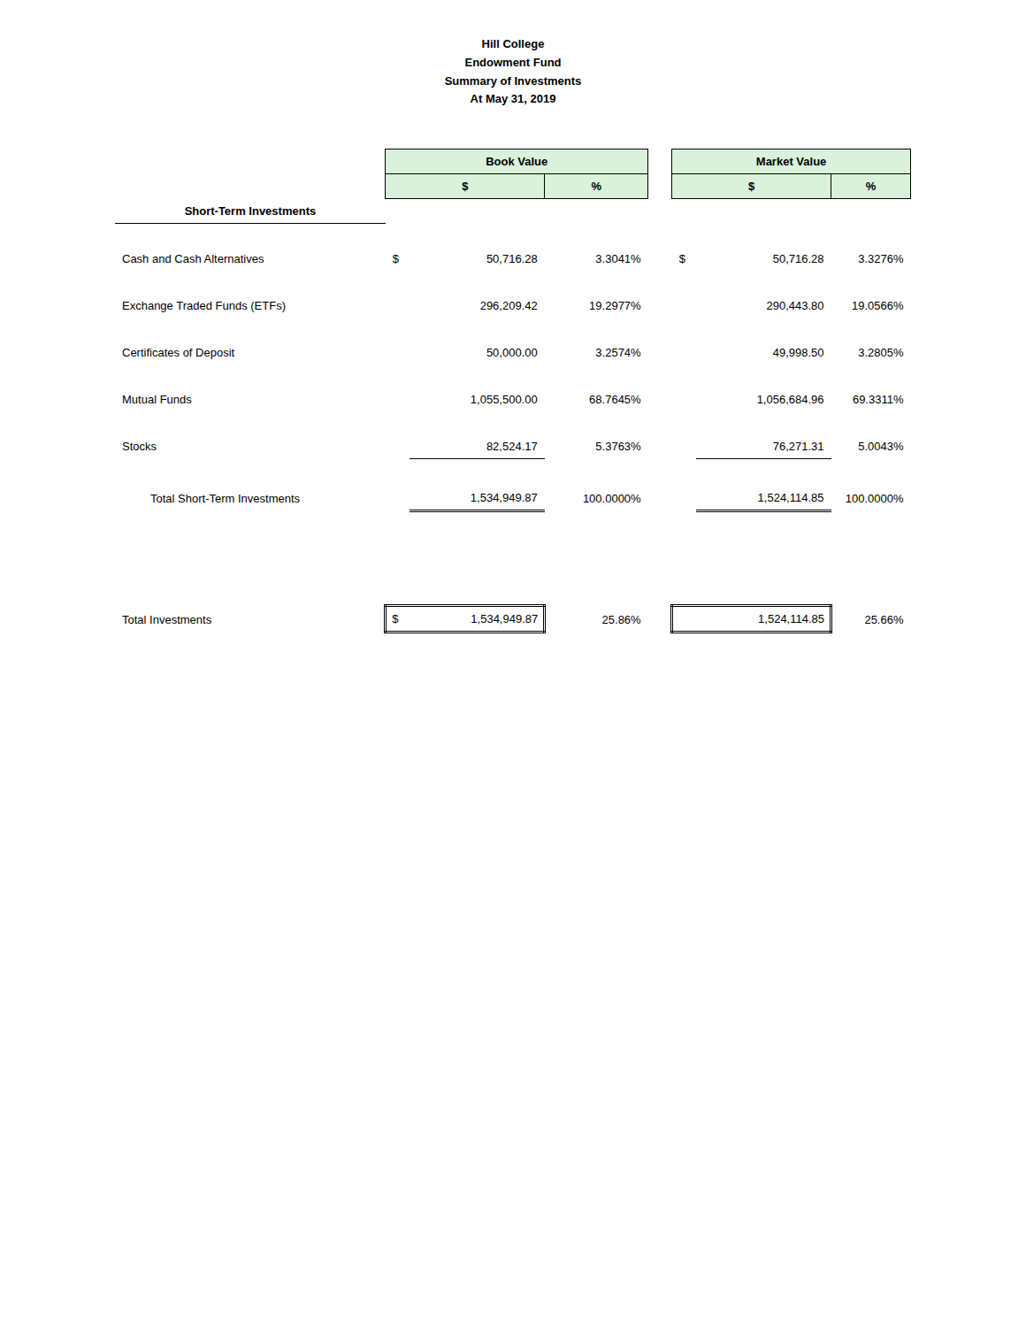Hill College
Endowment Fund
Summary of Investments
At May 31, 2019
| | Book Value | | Market Value |
| | $ | % | | $ | % |
| Short-Term Investments | | | |
| Cash and Cash Alternatives | $ | 50,716.28 | 3.3041% | | $ | 50,716.28 | 3.3276% |
| Exchange Traded Funds (ETFs) | | 296,209.42 | 19.2977% | | | 290,443.80 | 19.0566% |
| Certificates of Deposit | | 50,000.00 | 3.2574% | | | 49,998.50 | 3.2805% |
| Mutual Funds | | 1,055,500.00 | 68.7645% | | | 1,056,684.96 | 69.3311% |
| Stocks | | 82,524.17 | 5.3763% | | | 76,271.31 | 5.0043% |
| Total Short-Term Investments | | 1,534,949.87 | 100.0000% | | | 1,524,114.85 | 100.0000% |
| Total Investments | $ | 1,534,949.87 | 25.86% | | | 1,524,114.85 | 25.66% |